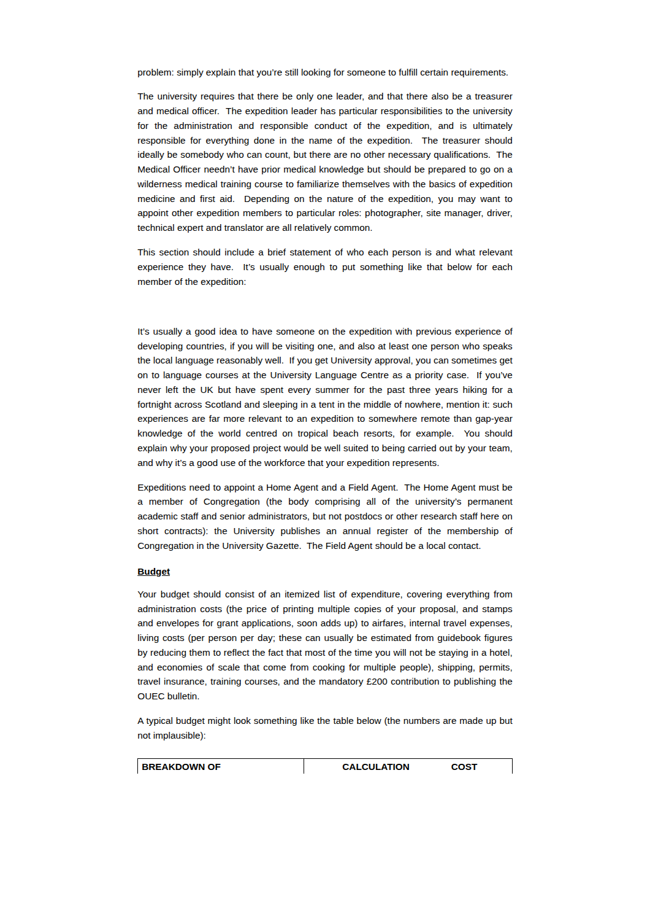problem: simply explain that you’re still looking for someone to fulfill certain requirements.
The university requires that there be only one leader, and that there also be a treasurer and medical officer. The expedition leader has particular responsibilities to the university for the administration and responsible conduct of the expedition, and is ultimately responsible for everything done in the name of the expedition. The treasurer should ideally be somebody who can count, but there are no other necessary qualifications. The Medical Officer needn’t have prior medical knowledge but should be prepared to go on a wilderness medical training course to familiarize themselves with the basics of expedition medicine and first aid. Depending on the nature of the expedition, you may want to appoint other expedition members to particular roles: photographer, site manager, driver, technical expert and translator are all relatively common.
This section should include a brief statement of who each person is and what relevant experience they have. It’s usually enough to put something like that below for each member of the expedition:
It’s usually a good idea to have someone on the expedition with previous experience of developing countries, if you will be visiting one, and also at least one person who speaks the local language reasonably well. If you get University approval, you can sometimes get on to language courses at the University Language Centre as a priority case. If you’ve never left the UK but have spent every summer for the past three years hiking for a fortnight across Scotland and sleeping in a tent in the middle of nowhere, mention it: such experiences are far more relevant to an expedition to somewhere remote than gap-year knowledge of the world centred on tropical beach resorts, for example. You should explain why your proposed project would be well suited to being carried out by your team, and why it’s a good use of the workforce that your expedition represents.
Expeditions need to appoint a Home Agent and a Field Agent. The Home Agent must be a member of Congregation (the body comprising all of the university’s permanent academic staff and senior administrators, but not postdocs or other research staff here on short contracts): the University publishes an annual register of the membership of Congregation in the University Gazette. The Field Agent should be a local contact.
Budget
Your budget should consist of an itemized list of expenditure, covering everything from administration costs (the price of printing multiple copies of your proposal, and stamps and envelopes for grant applications, soon adds up) to airfares, internal travel expenses, living costs (per person per day; these can usually be estimated from guidebook figures by reducing them to reflect the fact that most of the time you will not be staying in a hotel, and economies of scale that come from cooking for multiple people), shipping, permits, travel insurance, training courses, and the mandatory £200 contribution to publishing the OUEC bulletin.
A typical budget might look something like the table below (the numbers are made up but not implausible):
| BREAKDOWN OF | CALCULATION | COST |
| --- | --- | --- |